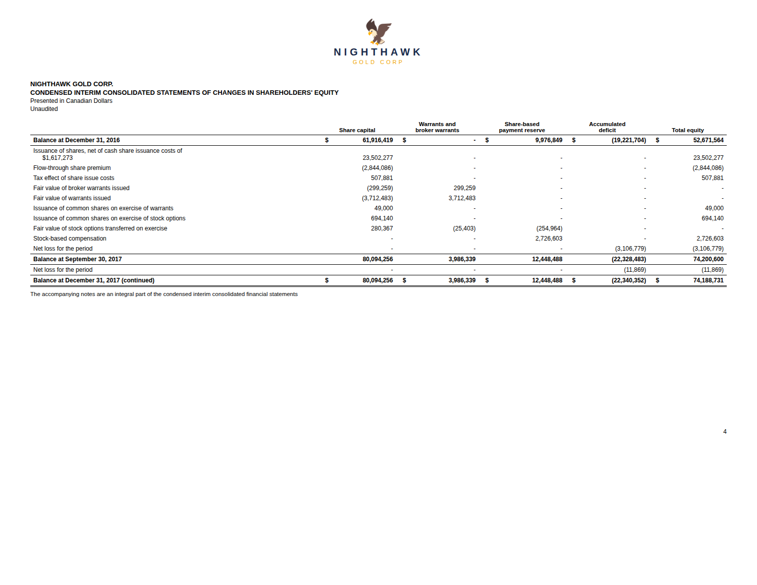🦅
NIGHTHAWK
GOLD CORP
NIGHTHAWK GOLD CORP.
CONDENSED INTERIM CONSOLIDATED STATEMENTS OF CHANGES IN SHAREHOLDERS' EQUITY
Presented in Canadian Dollars
Unaudited
| | Share capital | Warrants and broker warrants | Share-based payment reserve | Accumulated deficit | Total equity |
| --- | --- | --- | --- | --- | --- |
| Balance at December 31, 2016 | $ | 61,916,419 | $ | - | $ | 9,976,849 | $ | (19,221,704) | $ | 52,671,564 |
| Issuance of shares, net of cash share issuance costs of $1,617,273 | | 23,502,277 | | - | | - | | - | | 23,502,277 |
| Flow-through share premium | | (2,844,086) | | - | | - | | - | | (2,844,086) |
| Tax effect of share issue costs | | 507,881 | | - | | - | | - | | 507,881 |
| Fair value of broker warrants issued | | (299,259) | | 299,259 | | - | | - | | - |
| Fair value of warrants issued | | (3,712,483) | | 3,712,483 | | - | | - | | - |
| Issuance of common shares on exercise of warrants | | 49,000 | | - | | - | | - | | 49,000 |
| Issuance of common shares on exercise of stock options | | 694,140 | | - | | - | | - | | 694,140 |
| Fair value of stock options transferred on exercise | | 280,367 | | (25,403) | | (254,964) | | - | | - |
| Stock-based compensation | | - | | - | | 2,726,603 | | - | | 2,726,603 |
| Net loss for the period | | - | | - | | - | | (3,106,779) | | (3,106,779) |
| Balance at September 30, 2017 | | 80,094,256 | | 3,986,339 | | 12,448,488 | | (22,328,483) | | 74,200,600 |
| Net loss for the period | | - | | - | | - | | (11,869) | | (11,869) |
| Balance at December 31, 2017 (continued) | $ | 80,094,256 | $ | 3,986,339 | $ | 12,448,488 | $ | (22,340,352) | $ | 74,188,731 |
The accompanying notes are an integral part of the condensed interim consolidated financial statements
4